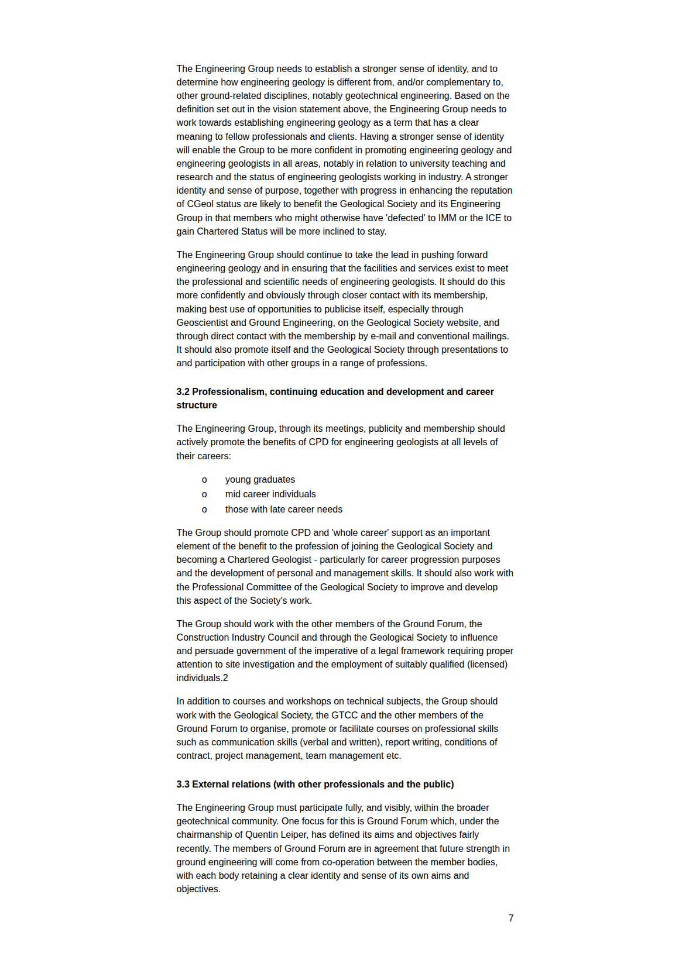The Engineering Group needs to establish a stronger sense of identity, and to determine how engineering geology is different from, and/or complementary to, other ground-related disciplines, notably geotechnical engineering. Based on the definition set out in the vision statement above, the Engineering Group needs to work towards establishing engineering geology as a term that has a clear meaning to fellow professionals and clients. Having a stronger sense of identity will enable the Group to be more confident in promoting engineering geology and engineering geologists in all areas, notably in relation to university teaching and research and the status of engineering geologists working in industry. A stronger identity and sense of purpose, together with progress in enhancing the reputation of CGeol status are likely to benefit the Geological Society and its Engineering Group in that members who might otherwise have 'defected' to IMM or the ICE to gain Chartered Status will be more inclined to stay.
The Engineering Group should continue to take the lead in pushing forward engineering geology and in ensuring that the facilities and services exist to meet the professional and scientific needs of engineering geologists. It should do this more confidently and obviously through closer contact with its membership, making best use of opportunities to publicise itself, especially through Geoscientist and Ground Engineering, on the Geological Society website, and through direct contact with the membership by e-mail and conventional mailings. It should also promote itself and the Geological Society through presentations to and participation with other groups in a range of professions.
3.2 Professionalism, continuing education and development and career structure
The Engineering Group, through its meetings, publicity and membership should actively promote the benefits of CPD for engineering geologists at all levels of their careers:
oyoung graduates
omid career individuals
othose with late career needs
The Group should promote CPD and 'whole career' support as an important element of the benefit to the profession of joining the Geological Society and becoming a Chartered Geologist - particularly for career progression purposes and the development of personal and management skills. It should also work with the Professional Committee of the Geological Society to improve and develop this aspect of the Society's work.
The Group should work with the other members of the Ground Forum, the Construction Industry Council and through the Geological Society to influence and persuade government of the imperative of a legal framework requiring proper attention to site investigation and the employment of suitably qualified (licensed) individuals.2
In addition to courses and workshops on technical subjects, the Group should work with the Geological Society, the GTCC and the other members of the Ground Forum to organise, promote or facilitate courses on professional skills such as communication skills (verbal and written), report writing, conditions of contract, project management, team management etc.
3.3 External relations (with other professionals and the public)
The Engineering Group must participate fully, and visibly, within the broader geotechnical community. One focus for this is Ground Forum which, under the chairmanship of Quentin Leiper, has defined its aims and objectives fairly recently. The members of Ground Forum are in agreement that future strength in ground engineering will come from co-operation between the member bodies, with each body retaining a clear identity and sense of its own aims and objectives.
7